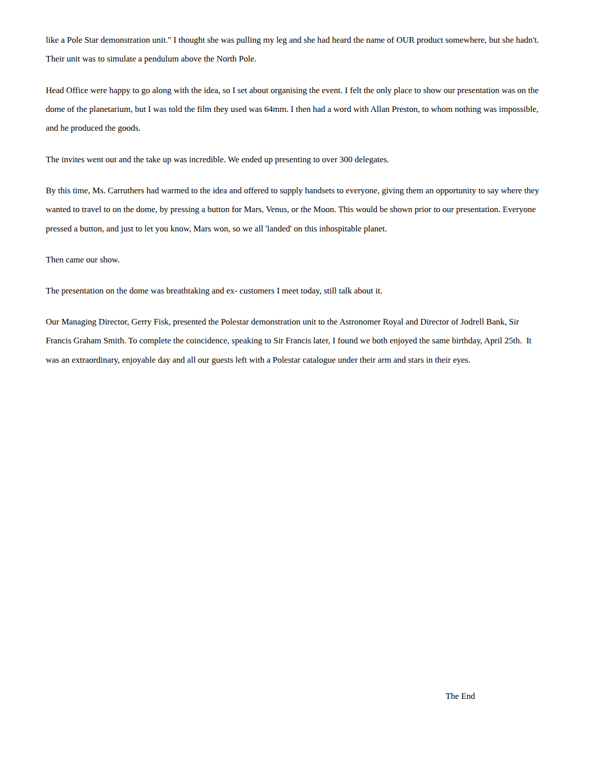like a Pole Star demonstration unit." I thought she was pulling my leg and she had heard the name of OUR product somewhere, but she hadn't. Their unit was to simulate a pendulum above the North Pole.
Head Office were happy to go along with the idea, so I set about organising the event. I felt the only place to show our presentation was on the dome of the planetarium, but I was told the film they used was 64mm. I then had a word with Allan Preston, to whom nothing was impossible, and he produced the goods.
The invites went out and the take up was incredible. We ended up presenting to over 300 delegates.
By this time, Ms. Carruthers had warmed to the idea and offered to supply handsets to everyone, giving them an opportunity to say where they wanted to travel to on the dome, by pressing a button for Mars, Venus, or the Moon. This would be shown prior to our presentation. Everyone pressed a button, and just to let you know, Mars won, so we all 'landed' on this inhospitable planet.
Then came our show.
The presentation on the dome was breathtaking and ex- customers I meet today, still talk about it.
Our Managing Director, Gerry Fisk, presented the Polestar demonstration unit to the Astronomer Royal and Director of Jodrell Bank, Sir Francis Graham Smith. To complete the coincidence, speaking to Sir Francis later, I found we both enjoyed the same birthday, April 25th. It was an extraordinary, enjoyable day and all our guests left with a Polestar catalogue under their arm and stars in their eyes.
The End